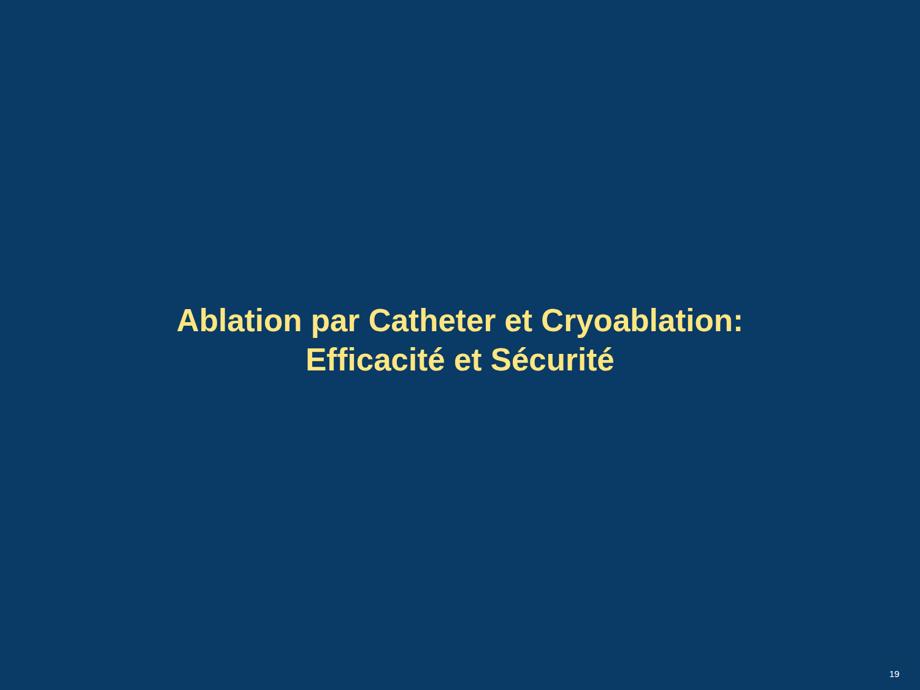Ablation par Catheter et Cryoablation:
Efficacité et Sécurité
19